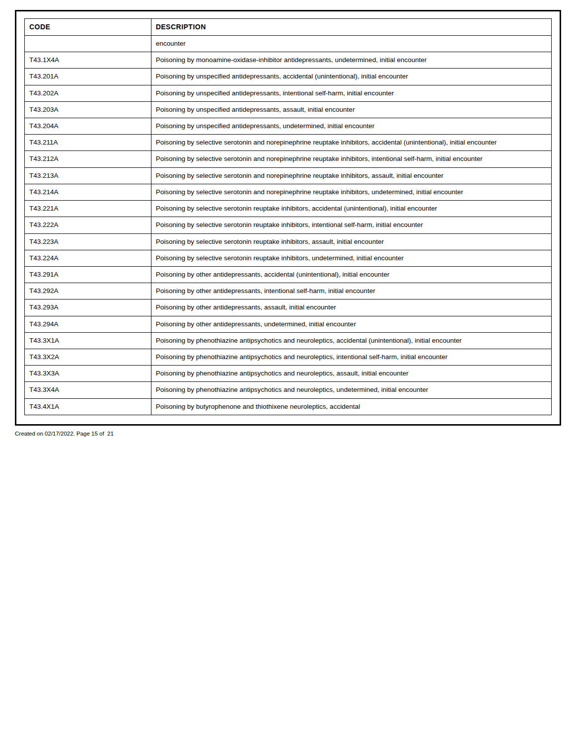| CODE | DESCRIPTION |
| --- | --- |
| | encounter |
| T43.1X4A | Poisoning by monoamine-oxidase-inhibitor antidepressants, undetermined, initial encounter |
| T43.201A | Poisoning by unspecified antidepressants, accidental (unintentional), initial encounter |
| T43.202A | Poisoning by unspecified antidepressants, intentional self-harm, initial encounter |
| T43.203A | Poisoning by unspecified antidepressants, assault, initial encounter |
| T43.204A | Poisoning by unspecified antidepressants, undetermined, initial encounter |
| T43.211A | Poisoning by selective serotonin and norepinephrine reuptake inhibitors, accidental (unintentional), initial encounter |
| T43.212A | Poisoning by selective serotonin and norepinephrine reuptake inhibitors, intentional self-harm, initial encounter |
| T43.213A | Poisoning by selective serotonin and norepinephrine reuptake inhibitors, assault, initial encounter |
| T43.214A | Poisoning by selective serotonin and norepinephrine reuptake inhibitors, undetermined, initial encounter |
| T43.221A | Poisoning by selective serotonin reuptake inhibitors, accidental (unintentional), initial encounter |
| T43.222A | Poisoning by selective serotonin reuptake inhibitors, intentional self-harm, initial encounter |
| T43.223A | Poisoning by selective serotonin reuptake inhibitors, assault, initial encounter |
| T43.224A | Poisoning by selective serotonin reuptake inhibitors, undetermined, initial encounter |
| T43.291A | Poisoning by other antidepressants, accidental (unintentional), initial encounter |
| T43.292A | Poisoning by other antidepressants, intentional self-harm, initial encounter |
| T43.293A | Poisoning by other antidepressants, assault, initial encounter |
| T43.294A | Poisoning by other antidepressants, undetermined, initial encounter |
| T43.3X1A | Poisoning by phenothiazine antipsychotics and neuroleptics, accidental (unintentional), initial encounter |
| T43.3X2A | Poisoning by phenothiazine antipsychotics and neuroleptics, intentional self-harm, initial encounter |
| T43.3X3A | Poisoning by phenothiazine antipsychotics and neuroleptics, assault, initial encounter |
| T43.3X4A | Poisoning by phenothiazine antipsychotics and neuroleptics, undetermined, initial encounter |
| T43.4X1A | Poisoning by butyrophenone and thiothixene neuroleptics, accidental |
Created on 02/17/2022. Page 15 of 21